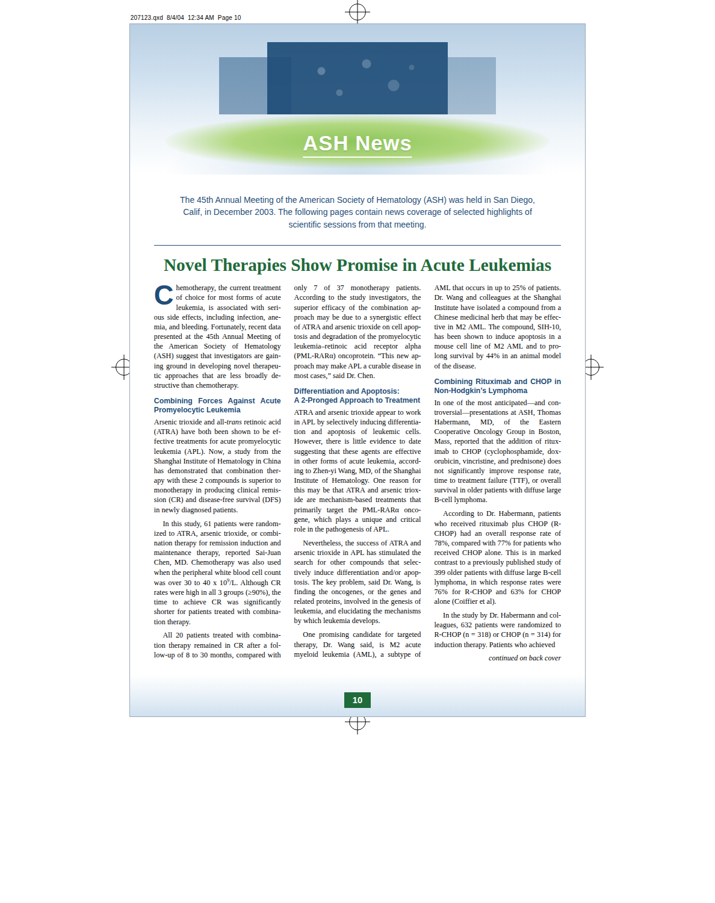207123.qxd 8/4/04 12:34 AM Page 10
ASH News
The 45th Annual Meeting of the American Society of Hematology (ASH) was held in San Diego, Calif, in December 2003. The following pages contain news coverage of selected highlights of scientific sessions from that meeting.
Novel Therapies Show Promise in Acute Leukemias
Chemotherapy, the current treatment of choice for most forms of acute leukemia, is associated with serious side effects, including infection, anemia, and bleeding. Fortunately, recent data presented at the 45th Annual Meeting of the American Society of Hematology (ASH) suggest that investigators are gaining ground in developing novel therapeutic approaches that are less broadly destructive than chemotherapy.
Combining Forces Against Acute Promyelocytic Leukemia
Arsenic trioxide and all-trans retinoic acid (ATRA) have both been shown to be effective treatments for acute promyelocytic leukemia (APL). Now, a study from the Shanghai Institute of Hematology in China has demonstrated that combination therapy with these 2 compounds is superior to monotherapy in producing clinical remission (CR) and disease-free survival (DFS) in newly diagnosed patients.
In this study, 61 patients were randomized to ATRA, arsenic trioxide, or combination therapy for remission induction and maintenance therapy, reported Sai-Juan Chen, MD. Chemotherapy was also used when the peripheral white blood cell count was over 30 to 40 x 109/L. Although CR rates were high in all 3 groups (≥90%), the time to achieve CR was significantly shorter for patients treated with combination therapy.
All 20 patients treated with combination therapy remained in CR after a follow-up of 8 to 30 months, compared with only 7 of 37 monotherapy patients. According to the study investigators, the superior efficacy of the combination approach may be due to a synergistic effect of ATRA and arsenic trioxide on cell apoptosis and degradation of the promyelocytic leukemia–retinoic acid receptor alpha (PML-RARα) oncoprotein. “This new approach may make APL a curable disease in most cases,” said Dr. Chen.
Differentiation and Apoptosis:
A 2-Pronged Approach to Treatment
ATRA and arsenic trioxide appear to work in APL by selectively inducing differentiation and apoptosis of leukemic cells. However, there is little evidence to date suggesting that these agents are effective in other forms of acute leukemia, according to Zhen-yi Wang, MD, of the Shanghai Institute of Hematology. One reason for this may be that ATRA and arsenic trioxide are mechanism-based treatments that primarily target the PML-RARα oncogene, which plays a unique and critical role in the pathogenesis of APL.
Nevertheless, the success of ATRA and arsenic trioxide in APL has stimulated the search for other compounds that selectively induce differentiation and/or apoptosis. The key problem, said Dr. Wang, is finding the oncogenes, or the genes and related proteins, involved in the genesis of leukemia, and elucidating the mechanisms by which leukemia develops.
One promising candidate for targeted therapy, Dr. Wang said, is M2 acute myeloid leukemia (AML), a subtype of AML that occurs in up to 25% of patients. Dr. Wang and colleagues at the Shanghai Institute have isolated a compound from a Chinese medicinal herb that may be effective in M2 AML. The compound, SIH-10, has been shown to induce apoptosis in a mouse cell line of M2 AML and to prolong survival by 44% in an animal model of the disease.
Combining Rituximab and CHOP in Non-Hodgkin’s Lymphoma
In one of the most anticipated—and controversial—presentations at ASH, Thomas Habermann, MD, of the Eastern Cooperative Oncology Group in Boston, Mass, reported that the addition of rituximab to CHOP (cyclophosphamide, doxorubicin, vincristine, and prednisone) does not significantly improve response rate, time to treatment failure (TTF), or overall survival in older patients with diffuse large B-cell lymphoma.
According to Dr. Habermann, patients who received rituximab plus CHOP (R-CHOP) had an overall response rate of 78%, compared with 77% for patients who received CHOP alone. This is in marked contrast to a previously published study of 399 older patients with diffuse large B-cell lymphoma, in which response rates were 76% for R-CHOP and 63% for CHOP alone (Coiffier et al).
In the study by Dr. Habermann and colleagues, 632 patients were randomized to R-CHOP (n = 318) or CHOP (n = 314) for induction therapy. Patients who achieved
continued on back cover
10